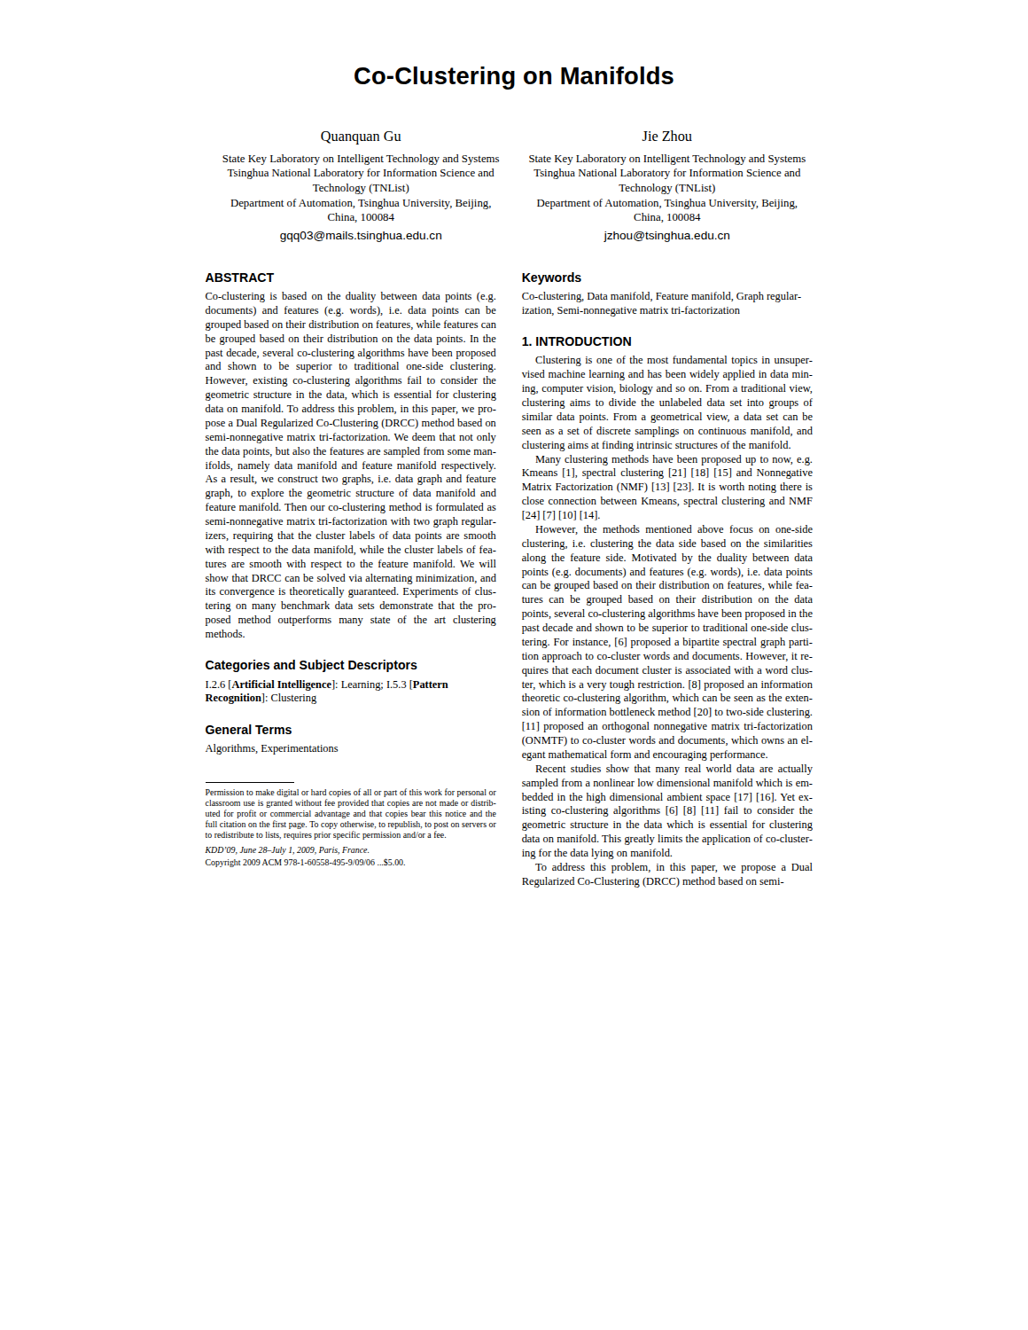Co-Clustering on Manifolds
Quanquan Gu
State Key Laboratory on Intelligent Technology and Systems
Tsinghua National Laboratory for Information Science and Technology (TNList)
Department of Automation, Tsinghua University, Beijing, China, 100084
gqq03@mails.tsinghua.edu.cn
Jie Zhou
State Key Laboratory on Intelligent Technology and Systems
Tsinghua National Laboratory for Information Science and Technology (TNList)
Department of Automation, Tsinghua University, Beijing, China, 100084
jzhou@tsinghua.edu.cn
ABSTRACT
Co-clustering is based on the duality between data points (e.g. documents) and features (e.g. words), i.e. data points can be grouped based on their distribution on features, while features can be grouped based on their distribution on the data points. In the past decade, several co-clustering algorithms have been proposed and shown to be superior to traditional one-side clustering. However, existing co-clustering algorithms fail to consider the geometric structure in the data, which is essential for clustering data on manifold. To address this problem, in this paper, we propose a Dual Regularized Co-Clustering (DRCC) method based on semi-nonnegative matrix tri-factorization. We deem that not only the data points, but also the features are sampled from some manifolds, namely data manifold and feature manifold respectively. As a result, we construct two graphs, i.e. data graph and feature graph, to explore the geometric structure of data manifold and feature manifold. Then our co-clustering method is formulated as semi-nonnegative matrix tri-factorization with two graph regularizers, requiring that the cluster labels of data points are smooth with respect to the data manifold, while the cluster labels of features are smooth with respect to the feature manifold. We will show that DRCC can be solved via alternating minimization, and its convergence is theoretically guaranteed. Experiments of clustering on many benchmark data sets demonstrate that the proposed method outperforms many state of the art clustering methods.
Categories and Subject Descriptors
I.2.6 [Artificial Intelligence]: Learning; I.5.3 [Pattern Recognition]: Clustering
General Terms
Algorithms, Experimentations
Permission to make digital or hard copies of all or part of this work for personal or classroom use is granted without fee provided that copies are not made or distributed for profit or commercial advantage and that copies bear this notice and the full citation on the first page. To copy otherwise, to republish, to post on servers or to redistribute to lists, requires prior specific permission and/or a fee.
KDD’09, June 28–July 1, 2009, Paris, France.
Copyright 2009 ACM 978-1-60558-495-9/09/06 ...$5.00.
Keywords
Co-clustering, Data manifold, Feature manifold, Graph regularization, Semi-nonnegative matrix tri-factorization
1. INTRODUCTION
Clustering is one of the most fundamental topics in unsupervised machine learning and has been widely applied in data mining, computer vision, biology and so on. From a traditional view, clustering aims to divide the unlabeled data set into groups of similar data points. From a geometrical view, a data set can be seen as a set of discrete samplings on continuous manifold, and clustering aims at finding intrinsic structures of the manifold.
Many clustering methods have been proposed up to now, e.g. Kmeans [1], spectral clustering [21] [18] [15] and Nonnegative Matrix Factorization (NMF) [13] [23]. It is worth noting there is close connection between Kmeans, spectral clustering and NMF [24] [7] [10] [14].
However, the methods mentioned above focus on one-side clustering, i.e. clustering the data side based on the similarities along the feature side. Motivated by the duality between data points (e.g. documents) and features (e.g. words), i.e. data points can be grouped based on their distribution on features, while features can be grouped based on their distribution on the data points, several co-clustering algorithms have been proposed in the past decade and shown to be superior to traditional one-side clustering. For instance, [6] proposed a bipartite spectral graph partition approach to co-cluster words and documents. However, it requires that each document cluster is associated with a word cluster, which is a very tough restriction. [8] proposed an information theoretic co-clustering algorithm, which can be seen as the extension of information bottleneck method [20] to two-side clustering. [11] proposed an orthogonal nonnegative matrix tri-factorization (ONMTF) to co-cluster words and documents, which owns an elegant mathematical form and encouraging performance.
Recent studies show that many real world data are actually sampled from a nonlinear low dimensional manifold which is embedded in the high dimensional ambient space [17] [16]. Yet existing co-clustering algorithms [6] [8] [11] fail to consider the geometric structure in the data which is essential for clustering data on manifold. This greatly limits the application of co-clustering for the data lying on manifold.
To address this problem, in this paper, we propose a Dual Regularized Co-Clustering (DRCC) method based on semi-